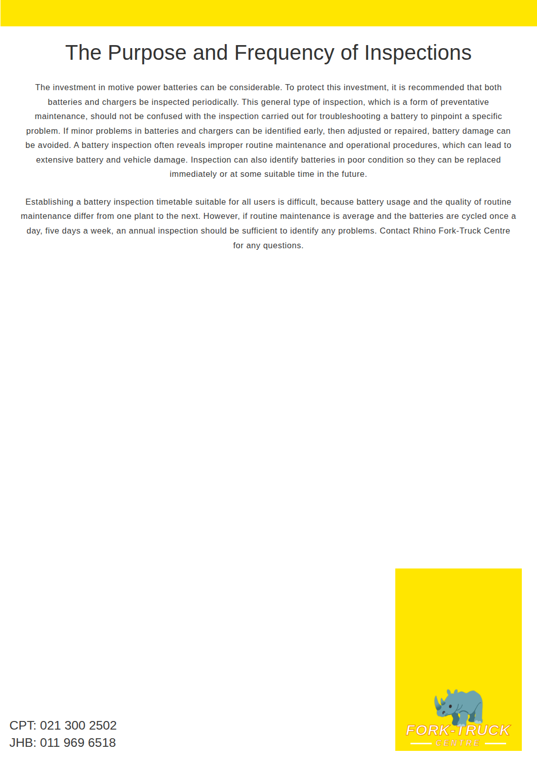The Purpose and Frequency of Inspections
The investment in motive power batteries can be considerable. To protect this investment, it is recommended that both batteries and chargers be inspected periodically. This general type of inspection, which is a form of preventative maintenance, should not be confused with the inspection carried out for troubleshooting a battery to pinpoint a specific problem. If minor problems in batteries and chargers can be identified early, then adjusted or repaired, battery damage can be avoided. A battery inspection often reveals improper routine maintenance and operational procedures, which can lead to extensive battery and vehicle damage. Inspection can also identify batteries in poor condition so they can be replaced immediately or at some suitable time in the future.
Establishing a battery inspection timetable suitable for all users is difficult, because battery usage and the quality of routine maintenance differ from one plant to the next. However, if routine maintenance is average and the batteries are cycled once a day, five days a week, an annual inspection should be sufficient to identify any problems. Contact Rhino Fork-Truck Centre for any questions.
CPT: 021 300 2502
JHB: 011 969 6518
🦏
FORK-TRUCK
CENTRE